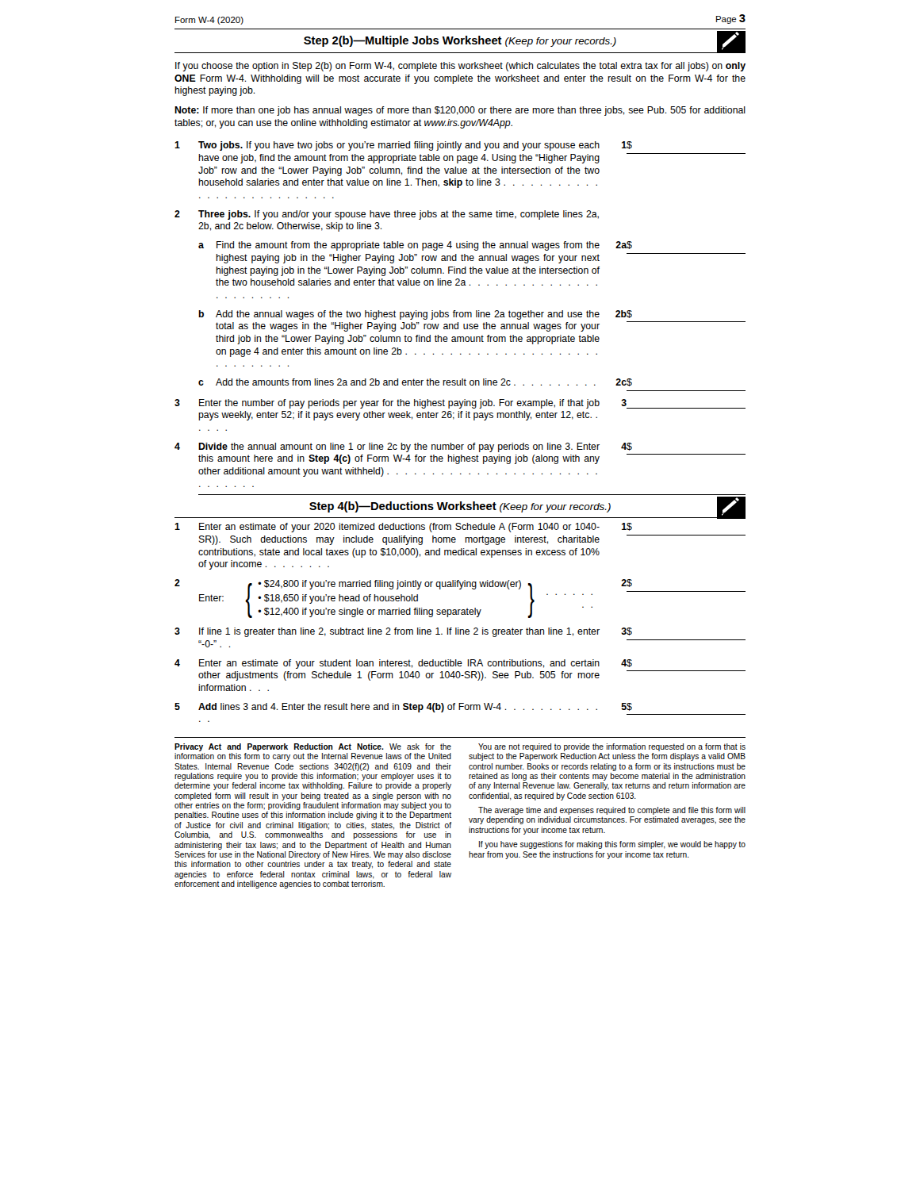Form W-4 (2020)
Page 3
Step 2(b)—Multiple Jobs Worksheet (Keep for your records.)
If you choose the option in Step 2(b) on Form W-4, complete this worksheet (which calculates the total extra tax for all jobs) on only ONE Form W-4. Withholding will be most accurate if you complete the worksheet and enter the result on the Form W-4 for the highest paying job.
Note: If more than one job has annual wages of more than $120,000 or there are more than three jobs, see Pub. 505 for additional tables; or, you can use the online withholding estimator at www.irs.gov/W4App.
| 1 | Two jobs. If you have two jobs or you’re married filing jointly and you and your spouse each have one job, find the amount from the appropriate table on page 4. Using the “Higher Paying Job” row and the “Lower Paying Job” column, find the value at the intersection of the two household salaries and enter that value on line 1. Then, skip to line 3 . . . . . . . . . . . . . . . . . . . . . . . . . . . | 1 | $ |
| 2 | Three jobs. If you and/or your spouse have three jobs at the same time, complete lines 2a, 2b, and 2c below. Otherwise, skip to line 3. | | |
| | a | Find the amount from the appropriate table on page 4 using the annual wages from the highest paying job in the “Higher Paying Job” row and the annual wages for your next highest paying job in the “Lower Paying Job” column. Find the value at the intersection of the two household salaries and enter that value on line 2a . . . . . . . . . . . . . . . . . . . . . . . . | 2a | $ |
| | b | Add the annual wages of the two highest paying jobs from line 2a together and use the total as the wages in the “Higher Paying Job” row and use the annual wages for your third job in the “Lower Paying Job” column to find the amount from the appropriate table on page 4 and enter this amount on line 2b . . . . . . . . . . . . . . . . . . . . . . . . . . . . . . . | 2b | $ |
| | c | Add the amounts from lines 2a and 2b and enter the result on line 2c . . . . . . . . . . | 2c | $ |
| 3 | Enter the number of pay periods per year for the highest paying job. For example, if that job pays weekly, enter 52; if it pays every other week, enter 26; if it pays monthly, enter 12, etc. . . . . . | 3 | |
| 4 | Divide the annual amount on line 1 or line 2c by the number of pay periods on line 3. Enter this amount here and in Step 4(c) of Form W-4 for the highest paying job (along with any other additional amount you want withheld) . . . . . . . . . . . . . . . . . . . . . . . . . . . . . . . | 4 | $ |
Step 4(b)—Deductions Worksheet (Keep for your records.)
| 1 | Enter an estimate of your 2020 itemized deductions (from Schedule A (Form 1040 or 1040-SR)). Such deductions may include qualifying home mortgage interest, charitable contributions, state and local taxes (up to $10,000), and medical expenses in excess of 10% of your income . . . . . . . . | 1 | $ |
| 2 | Enter: { • $24,800 if you’re married filing jointly or qualifying widow(er) • $18,650 if you’re head of household • $12,400 if you’re single or married filing separately } . . . . . . . . | 2 | $ |
| 3 | If line 1 is greater than line 2, subtract line 2 from line 1. If line 2 is greater than line 1, enter “-0-” . . | 3 | $ |
| 4 | Enter an estimate of your student loan interest, deductible IRA contributions, and certain other adjustments (from Schedule 1 (Form 1040 or 1040-SR)). See Pub. 505 for more information . . . | 4 | $ |
| 5 | Add lines 3 and 4. Enter the result here and in Step 4(b) of Form W-4 . . . . . . . . . . . . . | 5 | $ |
Privacy Act and Paperwork Reduction Act Notice. We ask for the information on this form to carry out the Internal Revenue laws of the United States. Internal Revenue Code sections 3402(f)(2) and 6109 and their regulations require you to provide this information; your employer uses it to determine your federal income tax withholding. Failure to provide a properly completed form will result in your being treated as a single person with no other entries on the form; providing fraudulent information may subject you to penalties. Routine uses of this information include giving it to the Department of Justice for civil and criminal litigation; to cities, states, the District of Columbia, and U.S. commonwealths and possessions for use in administering their tax laws; and to the Department of Health and Human Services for use in the National Directory of New Hires. We may also disclose this information to other countries under a tax treaty, to federal and state agencies to enforce federal nontax criminal laws, or to federal law enforcement and intelligence agencies to combat terrorism.
You are not required to provide the information requested on a form that is subject to the Paperwork Reduction Act unless the form displays a valid OMB control number. Books or records relating to a form or its instructions must be retained as long as their contents may become material in the administration of any Internal Revenue law. Generally, tax returns and return information are confidential, as required by Code section 6103.
The average time and expenses required to complete and file this form will vary depending on individual circumstances. For estimated averages, see the instructions for your income tax return.
If you have suggestions for making this form simpler, we would be happy to hear from you. See the instructions for your income tax return.